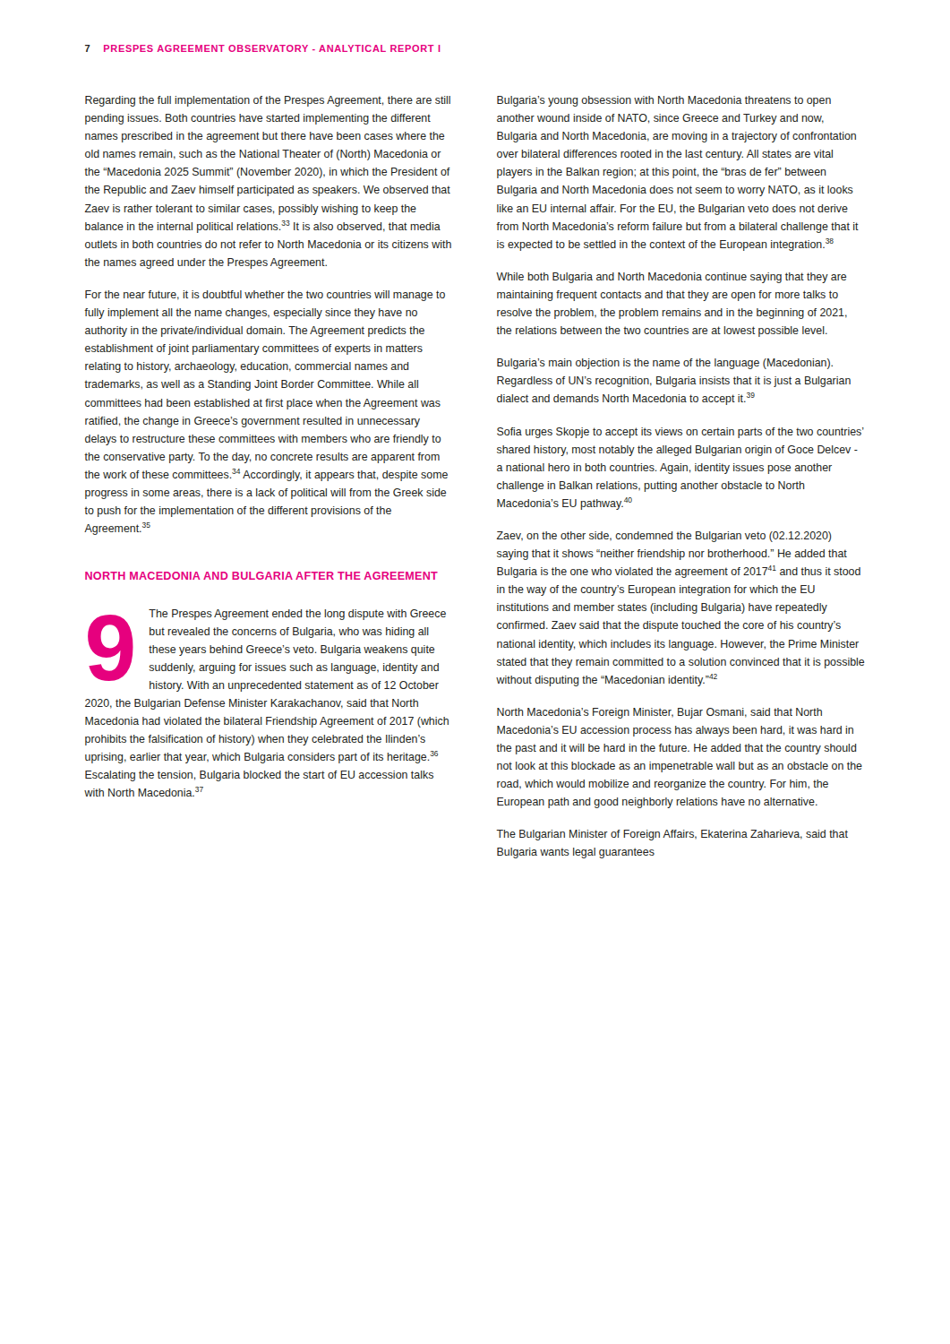7 PRESPES AGREEMENT OBSERVATORY - ANALYTICAL REPORT I
Regarding the full implementation of the Prespes Agreement, there are still pending issues. Both countries have started implementing the different names prescribed in the agreement but there have been cases where the old names remain, such as the National Theater of (North) Macedonia or the “Macedonia 2025 Summit” (November 2020), in which the President of the Republic and Zaev himself participated as speakers. We observed that Zaev is rather tolerant to similar cases, possibly wishing to keep the balance in the internal political relations.33 It is also observed, that media outlets in both countries do not refer to North Macedonia or its citizens with the names agreed under the Prespes Agreement.
For the near future, it is doubtful whether the two countries will manage to fully implement all the name changes, especially since they have no authority in the private/individual domain. The Agreement predicts the establishment of joint parliamentary committees of experts in matters relating to history, archaeology, education, commercial names and trademarks, as well as a Standing Joint Border Committee. While all committees had been established at first place when the Agreement was ratified, the change in Greece’s government resulted in unnecessary delays to restructure these committees with members who are friendly to the conservative party. To the day, no concrete results are apparent from the work of these committees.34 Accordingly, it appears that, despite some progress in some areas, there is a lack of political will from the Greek side to push for the implementation of the different provisions of the Agreement.35
NORTH MACEDONIA AND BULGARIA AFTER THE AGREEMENT
9
The Prespes Agreement ended the long dispute with Greece but revealed the concerns of Bulgaria, who was hiding all these years behind Greece’s veto. Bulgaria weakens quite suddenly, arguing for issues such as language, identity and history. With an unprecedented statement as of 12 October 2020, the Bulgarian Defense Minister Karakachanov, said that North Macedonia had violated the bilateral Friendship Agreement of 2017 (which prohibits the falsification of history) when they celebrated the Ilinden’s uprising, earlier that year, which Bulgaria considers part of its heritage.36 Escalating the tension, Bulgaria blocked the start of EU accession talks with North Macedonia.37
Bulgaria’s young obsession with North Macedonia threatens to open another wound inside of NATO, since Greece and Turkey and now, Bulgaria and North Macedonia, are moving in a trajectory of confrontation over bilateral differences rooted in the last century. All states are vital players in the Balkan region; at this point, the “bras de fer” between Bulgaria and North Macedonia does not seem to worry NATO, as it looks like an EU internal affair. For the EU, the Bulgarian veto does not derive from North Macedonia’s reform failure but from a bilateral challenge that it is expected to be settled in the context of the European integration.38
While both Bulgaria and North Macedonia continue saying that they are maintaining frequent contacts and that they are open for more talks to resolve the problem, the problem remains and in the beginning of 2021, the relations between the two countries are at lowest possible level.
Bulgaria’s main objection is the name of the language (Macedonian). Regardless of UN’s recognition, Bulgaria insists that it is just a Bulgarian dialect and demands North Macedonia to accept it.39
Sofia urges Skopje to accept its views on certain parts of the two countries’ shared history, most notably the alleged Bulgarian origin of Goce Delcev - a national hero in both countries. Again, identity issues pose another challenge in Balkan relations, putting another obstacle to North Macedonia’s EU pathway.40
Zaev, on the other side, condemned the Bulgarian veto (02.12.2020) saying that it shows “neither friendship nor brotherhood.” He added that Bulgaria is the one who violated the agreement of 201741 and thus it stood in the way of the country’s European integration for which the EU institutions and member states (including Bulgaria) have repeatedly confirmed. Zaev said that the dispute touched the core of his country’s national identity, which includes its language. However, the Prime Minister stated that they remain committed to a solution convinced that it is possible without disputing the “Macedonian identity.”42
North Macedonia’s Foreign Minister, Bujar Osmani, said that North Macedonia’s EU accession process has always been hard, it was hard in the past and it will be hard in the future. He added that the country should not look at this blockade as an impenetrable wall but as an obstacle on the road, which would mobilize and reorganize the country. For him, the European path and good neighborly relations have no alternative.
The Bulgarian Minister of Foreign Affairs, Ekaterina Zaharieva, said that Bulgaria wants legal guarantees